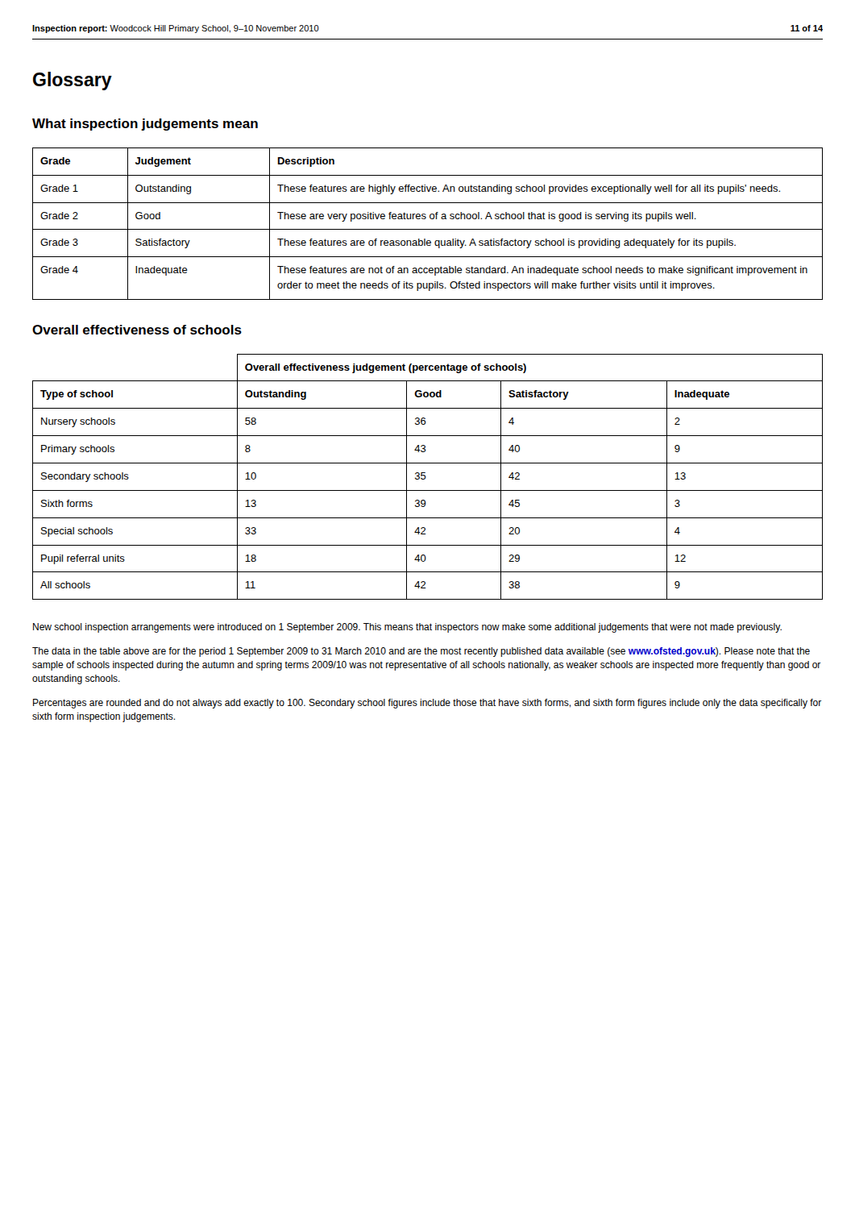Inspection report: Woodcock Hill Primary School, 9–10 November 2010
11 of 14
Glossary
What inspection judgements mean
| Grade | Judgement | Description |
| --- | --- | --- |
| Grade 1 | Outstanding | These features are highly effective. An outstanding school provides exceptionally well for all its pupils' needs. |
| Grade 2 | Good | These are very positive features of a school. A school that is good is serving its pupils well. |
| Grade 3 | Satisfactory | These features are of reasonable quality. A satisfactory school is providing adequately for its pupils. |
| Grade 4 | Inadequate | These features are not of an acceptable standard. An inadequate school needs to make significant improvement in order to meet the needs of its pupils. Ofsted inspectors will make further visits until it improves. |
Overall effectiveness of schools
| | Overall effectiveness judgement (percentage of schools) |
| --- | --- |
| Type of school | Outstanding | Good | Satisfactory | Inadequate |
| Nursery schools | 58 | 36 | 4 | 2 |
| Primary schools | 8 | 43 | 40 | 9 |
| Secondary schools | 10 | 35 | 42 | 13 |
| Sixth forms | 13 | 39 | 45 | 3 |
| Special schools | 33 | 42 | 20 | 4 |
| Pupil referral units | 18 | 40 | 29 | 12 |
| All schools | 11 | 42 | 38 | 9 |
New school inspection arrangements were introduced on 1 September 2009. This means that inspectors now make some additional judgements that were not made previously.
The data in the table above are for the period 1 September 2009 to 31 March 2010 and are the most recently published data available (see www.ofsted.gov.uk). Please note that the sample of schools inspected during the autumn and spring terms 2009/10 was not representative of all schools nationally, as weaker schools are inspected more frequently than good or outstanding schools.
Percentages are rounded and do not always add exactly to 100. Secondary school figures include those that have sixth forms, and sixth form figures include only the data specifically for sixth form inspection judgements.